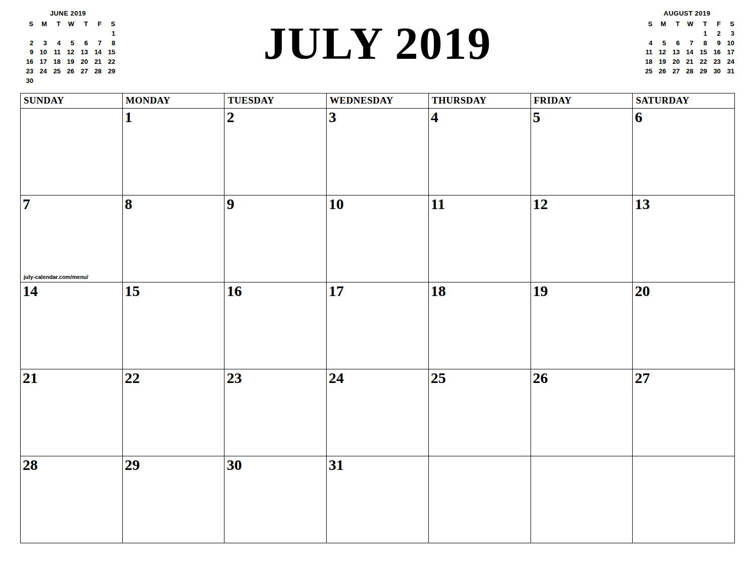JUNE 2019
| S | M | T | W | T | F | S |
| | | | | | | 1 |
| 2 | 3 | 4 | 5 | 6 | 7 | 8 |
| 9 | 10 | 11 | 12 | 13 | 14 | 15 |
| 16 | 17 | 18 | 19 | 20 | 21 | 22 |
| 23 | 24 | 25 | 26 | 27 | 28 | 29 |
| 30 | | | | | | |
JULY 2019
AUGUST 2019
| S | M | T | W | T | F | S |
| | | | | 1 | 2 | 3 |
| 4 | 5 | 6 | 7 | 8 | 9 | 10 |
| 11 | 12 | 13 | 14 | 15 | 16 | 17 |
| 18 | 19 | 20 | 21 | 22 | 23 | 24 |
| 25 | 26 | 27 | 28 | 29 | 30 | 31 |
| SUNDAY | MONDAY | TUESDAY | WEDNESDAY | THURSDAY | FRIDAY | SATURDAY |
| --- | --- | --- | --- | --- | --- | --- |
| | 1 | 2 | 3 | 4 | 5 | 6 |
| 7 july-calendar.com/menu/ | 8 | 9 | 10 | 11 | 12 | 13 |
| 14 | 15 | 16 | 17 | 18 | 19 | 20 |
| 21 | 22 | 23 | 24 | 25 | 26 | 27 |
| 28 | 29 | 30 | 31 | | | |